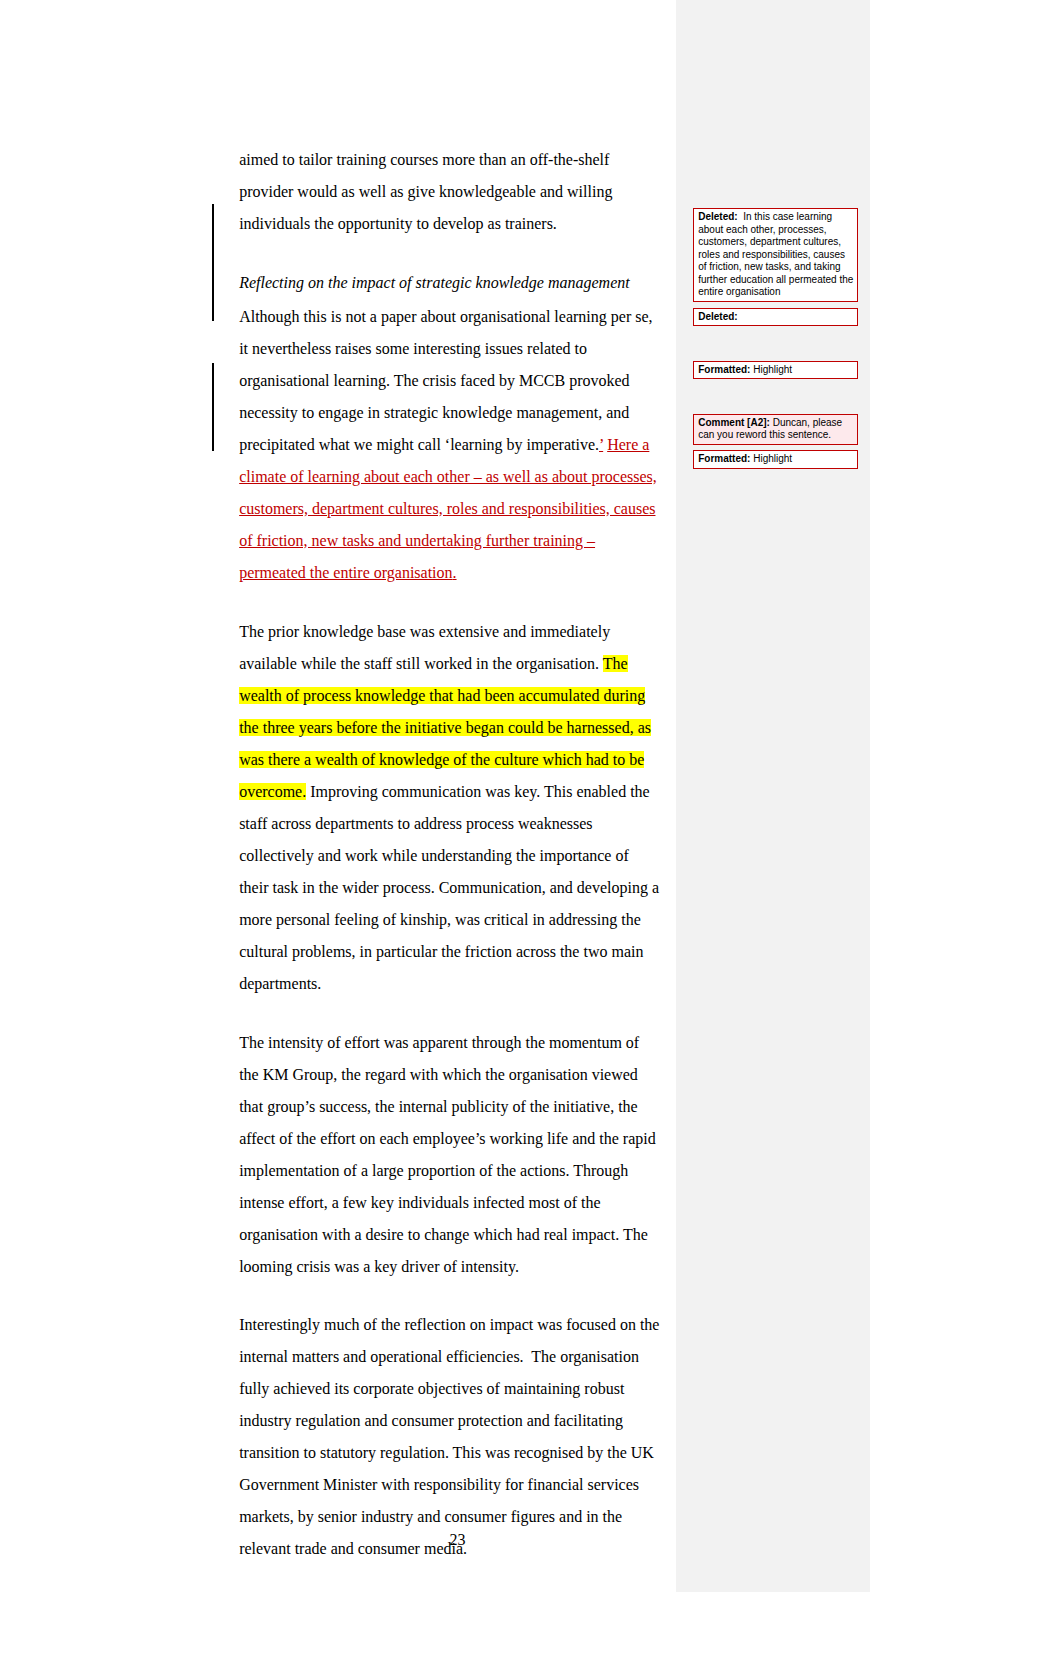aimed to tailor training courses more than an off-the-shelf provider would as well as give knowledgeable and willing individuals the opportunity to develop as trainers.
Reflecting on the impact of strategic knowledge management
Although this is not a paper about organisational learning per se, it nevertheless raises some interesting issues related to organisational learning. The crisis faced by MCCB provoked necessity to engage in strategic knowledge management, and precipitated what we might call ‘learning by imperative.’ Here a climate of learning about each other – as well as about processes, customers, department cultures, roles and responsibilities, causes of friction, new tasks and undertaking further training – permeated the entire organisation.
The prior knowledge base was extensive and immediately available while the staff still worked in the organisation. The wealth of process knowledge that had been accumulated during the three years before the initiative began could be harnessed, as was there a wealth of knowledge of the culture which had to be overcome. Improving communication was key. This enabled the staff across departments to address process weaknesses collectively and work while understanding the importance of their task in the wider process. Communication, and developing a more personal feeling of kinship, was critical in addressing the cultural problems, in particular the friction across the two main departments.
The intensity of effort was apparent through the momentum of the KM Group, the regard with which the organisation viewed that group’s success, the internal publicity of the initiative, the affect of the effort on each employee’s working life and the rapid implementation of a large proportion of the actions. Through intense effort, a few key individuals infected most of the organisation with a desire to change which had real impact. The looming crisis was a key driver of intensity.
Interestingly much of the reflection on impact was focused on the internal matters and operational efficiencies. The organisation fully achieved its corporate objectives of maintaining robust industry regulation and consumer protection and facilitating transition to statutory regulation. This was recognised by the UK Government Minister with responsibility for financial services markets, by senior industry and consumer figures and in the relevant trade and consumer media.
23
Deleted: In this case learning about each other, processes, customers, department cultures, roles and responsibilities, causes of friction, new tasks, and taking further education all permeated the entire organisation
Deleted:
Formatted: Highlight
Comment [A2]: Duncan, please can you reword this sentence.
Formatted: Highlight